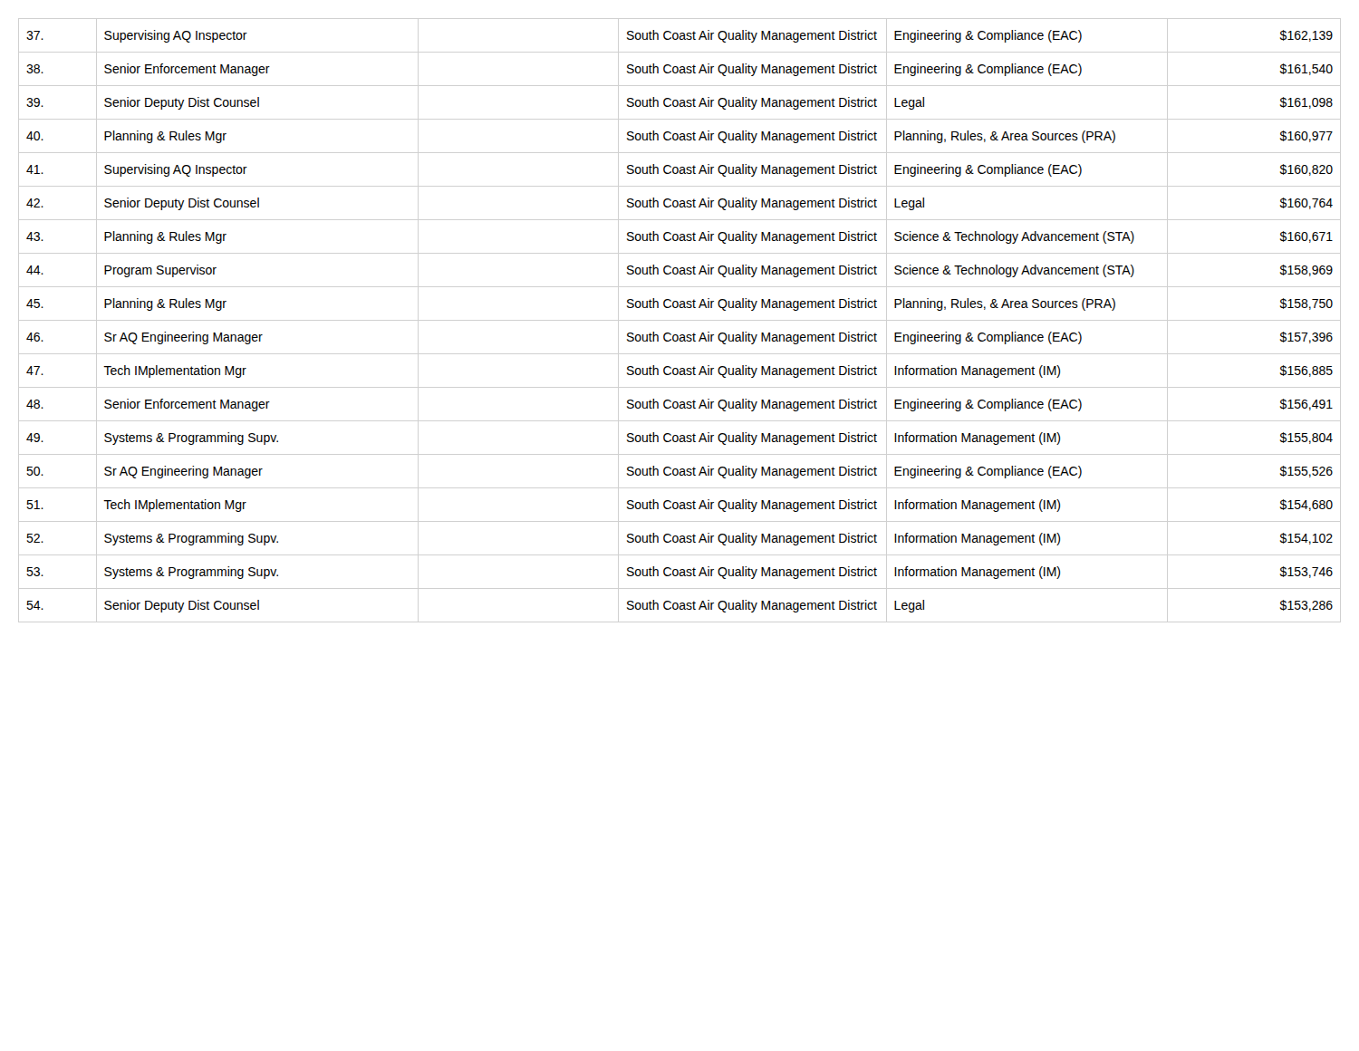| 37. | Supervising AQ Inspector | | South Coast Air Quality Management District | Engineering & Compliance (EAC) | $162,139 |
| 38. | Senior Enforcement Manager | | South Coast Air Quality Management District | Engineering & Compliance (EAC) | $161,540 |
| 39. | Senior Deputy Dist Counsel | | South Coast Air Quality Management District | Legal | $161,098 |
| 40. | Planning & Rules Mgr | | South Coast Air Quality Management District | Planning, Rules, & Area Sources (PRA) | $160,977 |
| 41. | Supervising AQ Inspector | | South Coast Air Quality Management District | Engineering & Compliance (EAC) | $160,820 |
| 42. | Senior Deputy Dist Counsel | | South Coast Air Quality Management District | Legal | $160,764 |
| 43. | Planning & Rules Mgr | | South Coast Air Quality Management District | Science & Technology Advancement (STA) | $160,671 |
| 44. | Program Supervisor | | South Coast Air Quality Management District | Science & Technology Advancement (STA) | $158,969 |
| 45. | Planning & Rules Mgr | | South Coast Air Quality Management District | Planning, Rules, & Area Sources (PRA) | $158,750 |
| 46. | Sr AQ Engineering Manager | | South Coast Air Quality Management District | Engineering & Compliance (EAC) | $157,396 |
| 47. | Tech IMplementation Mgr | | South Coast Air Quality Management District | Information Management (IM) | $156,885 |
| 48. | Senior Enforcement Manager | | South Coast Air Quality Management District | Engineering & Compliance (EAC) | $156,491 |
| 49. | Systems & Programming Supv. | | South Coast Air Quality Management District | Information Management (IM) | $155,804 |
| 50. | Sr AQ Engineering Manager | | South Coast Air Quality Management District | Engineering & Compliance (EAC) | $155,526 |
| 51. | Tech IMplementation Mgr | | South Coast Air Quality Management District | Information Management (IM) | $154,680 |
| 52. | Systems & Programming Supv. | | South Coast Air Quality Management District | Information Management (IM) | $154,102 |
| 53. | Systems & Programming Supv. | | South Coast Air Quality Management District | Information Management (IM) | $153,746 |
| 54. | Senior Deputy Dist Counsel | | South Coast Air Quality Management District | Legal | $153,286 |